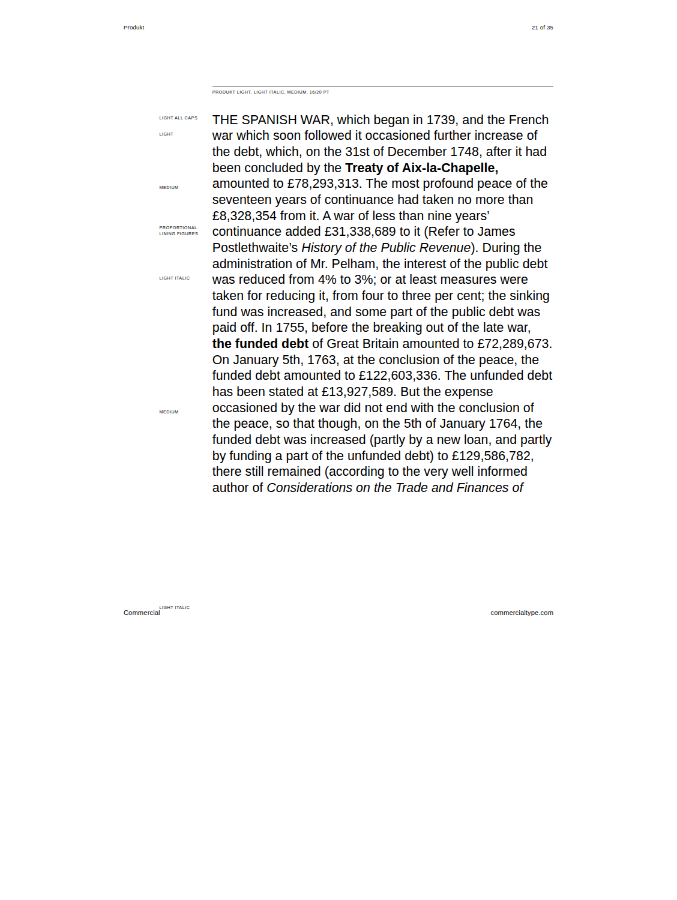Produkt
21 of 35
Light all caps Light Medium Proportional
lining figures Light italic Medium Light italic
Produkt Light, Light Italic, Medium, 16/20 pt
The Spanish war, which began in 1739, and the French war which soon followed it occasioned further increase of the debt, which, on the 31st of December 1748, after it had been concluded by the Treaty of Aix-la-Chapelle, amounted to £78,293,313. The most profound peace of the seventeen years of continuance had taken no more than £8,328,354 from it. A war of less than nine years’ continuance added £31,338,689 to it (Refer to James Postlethwaite’s History of the Public Revenue). During the administration of Mr. Pelham, the interest of the public debt was reduced from 4% to 3%; or at least measures were taken for reducing it, from four to three per cent; the sinking fund was increased, and some part of the public debt was paid off. In 1755, before the breaking out of the late war, the funded debt of Great Britain amounted to £72,289,673. On January 5th, 1763, at the conclusion of the peace, the funded debt amounted to £122,603,336. The unfunded debt has been stated at £13,927,589. But the expense occasioned by the war did not end with the conclusion of the peace, so that though, on the 5th of January 1764, the funded debt was increased (partly by a new loan, and partly by funding a part of the unfunded debt) to £129,586,782, there still remained (according to the very well informed author of Considerations on the Trade and Finances of
Commercial
commercialtype.com